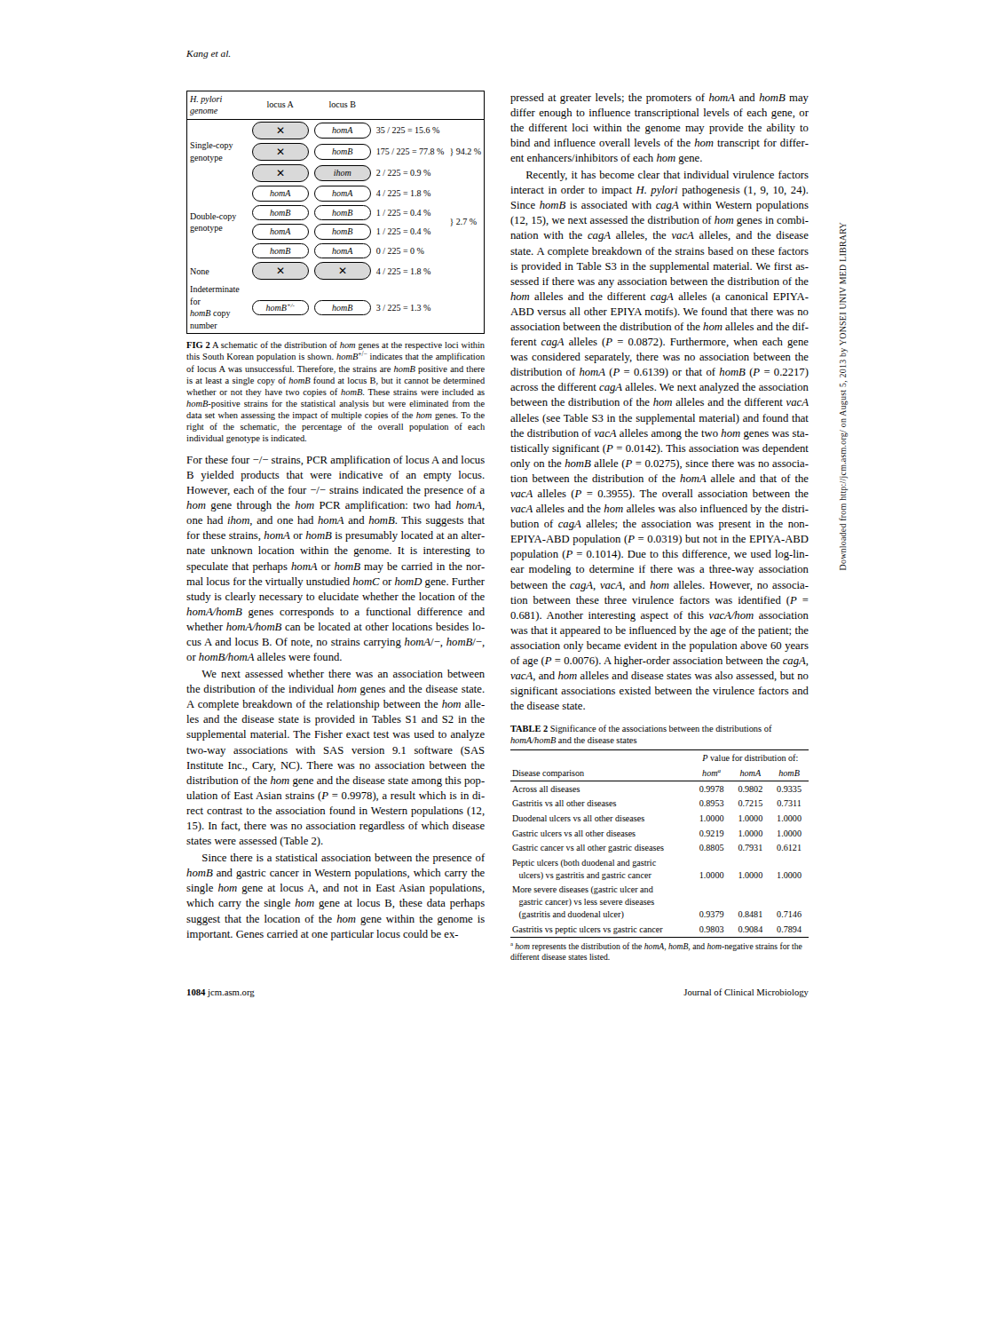Kang et al.
Downloaded from http://jcm.asm.org/ on August 5, 2013 by YONSEI UNIV MED LIBRARY
| H. pylori genome | locus A | locus B | | |
| --- | --- | --- | --- | --- |
| Single-copy genotype | | homA | 35 / 225 = 15.6 % | } 94.2 % |
| | homB | 175 / 225 = 77.8 % |
| | ihom | 2 / 225 = 0.9 % |
| Double-copy genotype | homA | homA | 4 / 225 = 1.8 % | } 2.7 % |
| homB | homB | 1 / 225 = 0.4 % |
| homA | homB | 1 / 225 = 0.4 % |
| homB | homA | 0 / 225 = 0 % |
| None | | | 4 / 225 = 1.8 % | |
| Indeterminate for homB copy number | homB +/- | homB | 3 / 225 = 1.3 % | |
FIG 2 A schematic of the distribution of hom genes at the respective loci within this South Korean population is shown. homB+/− indicates that the amplification of locus A was unsuccessful. Therefore, the strains are homB positive and there is at least a single copy of homB found at locus B, but it cannot be determined whether or not they have two copies of homB. These strains were included as homB-positive strains for the statistical analysis but were eliminated from the data set when assessing the impact of multiple copies of the hom genes. To the right of the schematic, the percentage of the overall population of each individual genotype is indicated.
For these four −/− strains, PCR amplification of locus A and locus B yielded products that were indicative of an empty locus. However, each of the four −/− strains indicated the presence of a hom gene through the hom PCR amplification: two had homA, one had ihom, and one had homA and homB. This suggests that for these strains, homA or homB is presumably located at an alternate unknown location within the genome. It is interesting to speculate that perhaps homA or homB may be carried in the normal locus for the virtually unstudied homC or homD gene. Further study is clearly necessary to elucidate whether the location of the homA/homB genes corresponds to a functional difference and whether homA/homB can be located at other locations besides locus A and locus B. Of note, no strains carrying homA/−, homB/−, or homB/homA alleles were found.
We next assessed whether there was an association between the distribution of the individual hom genes and the disease state. A complete breakdown of the relationship between the hom alleles and the disease state is provided in Tables S1 and S2 in the supplemental material. The Fisher exact test was used to analyze two-way associations with SAS version 9.1 software (SAS Institute Inc., Cary, NC). There was no association between the distribution of the hom gene and the disease state among this population of East Asian strains (P = 0.9978), a result which is in direct contrast to the association found in Western populations (12, 15). In fact, there was no association regardless of which disease states were assessed (Table 2).
Since there is a statistical association between the presence of homB and gastric cancer in Western populations, which carry the single hom gene at locus A, and not in East Asian populations, which carry the single hom gene at locus B, these data perhaps suggest that the location of the hom gene within the genome is important. Genes carried at one particular locus could be ex-
pressed at greater levels; the promoters of homA and homB may differ enough to influence transcriptional levels of each gene, or the different loci within the genome may provide the ability to bind and influence overall levels of the hom transcript for different enhancers/inhibitors of each hom gene.
Recently, it has become clear that individual virulence factors interact in order to impact H. pylori pathogenesis (1, 9, 10, 24). Since homB is associated with cagA within Western populations (12, 15), we next assessed the distribution of hom genes in combination with the cagA alleles, the vacA alleles, and the disease state. A complete breakdown of the strains based on these factors is provided in Table S3 in the supplemental material. We first assessed if there was any association between the distribution of the hom alleles and the different cagA alleles (a canonical EPIYA-ABD versus all other EPIYA motifs). We found that there was no association between the distribution of the hom alleles and the different cagA alleles (P = 0.0872). Furthermore, when each gene was considered separately, there was no association between the distribution of homA (P = 0.6139) or that of homB (P = 0.2217) across the different cagA alleles. We next analyzed the association between the distribution of the hom alleles and the different vacA alleles (see Table S3 in the supplemental material) and found that the distribution of vacA alleles among the two hom genes was statistically significant (P = 0.0142). This association was dependent only on the homB allele (P = 0.0275), since there was no association between the distribution of the homA allele and that of the vacA alleles (P = 0.3955). The overall association between the vacA alleles and the hom alleles was also influenced by the distribution of cagA alleles; the association was present in the non-EPIYA-ABD population (P = 0.0319) but not in the EPIYA-ABD population (P = 0.1014). Due to this difference, we used log-linear modeling to determine if there was a three-way association between the cagA, vacA, and hom alleles. However, no association between these three virulence factors was identified (P = 0.681). Another interesting aspect of this vacA/hom association was that it appeared to be influenced by the age of the patient; the association only became evident in the population above 60 years of age (P = 0.0076). A higher-order association between the cagA, vacA, and hom alleles and disease states was also assessed, but no significant associations existed between the virulence factors and the disease state.
TABLE 2 Significance of the associations between the distributions of homA/homB and the disease states
| | P value for distribution of: |
| --- | --- |
| Disease comparison | hom a | homA | homB |
| Across all diseases | 0.9978 | 0.9802 | 0.9335 |
| Gastritis vs all other diseases | 0.8953 | 0.7215 | 0.7311 |
| Duodenal ulcers vs all other diseases | 1.0000 | 1.0000 | 1.0000 |
| Gastric ulcers vs all other diseases | 0.9219 | 1.0000 | 1.0000 |
| Gastric cancer vs all other gastric diseases | 0.8805 | 0.7931 | 0.6121 |
| Peptic ulcers (both duodenal and gastric ulcers) vs gastritis and gastric cancer | 1.0000 | 1.0000 | 1.0000 |
| More severe diseases (gastric ulcer and gastric cancer) vs less severe diseases (gastritis and duodenal ulcer) | 0.9379 | 0.8481 | 0.7146 |
| Gastritis vs peptic ulcers vs gastric cancer | 0.9803 | 0.9084 | 0.7894 |
a hom represents the distribution of the homA, homB, and hom-negative strains for the different disease states listed.
1084 jcm.asm.org
Journal of Clinical Microbiology